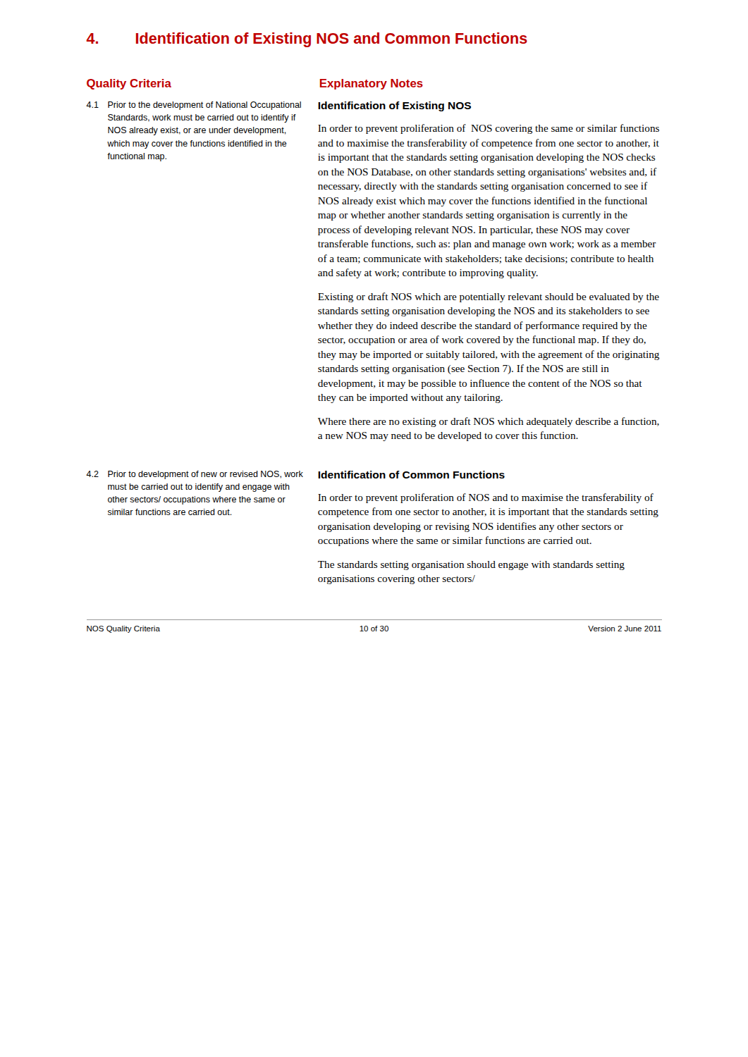4. Identification of Existing NOS and Common Functions
Quality Criteria
Explanatory Notes
4.1 Prior to the development of National Occupational Standards, work must be carried out to identify if NOS already exist, or are under development, which may cover the functions identified in the functional map.
Identification of Existing NOS
In order to prevent proliferation of NOS covering the same or similar functions and to maximise the transferability of competence from one sector to another, it is important that the standards setting organisation developing the NOS checks on the NOS Database, on other standards setting organisations' websites and, if necessary, directly with the standards setting organisation concerned to see if NOS already exist which may cover the functions identified in the functional map or whether another standards setting organisation is currently in the process of developing relevant NOS. In particular, these NOS may cover transferable functions, such as: plan and manage own work; work as a member of a team; communicate with stakeholders; take decisions; contribute to health and safety at work; contribute to improving quality.
Existing or draft NOS which are potentially relevant should be evaluated by the standards setting organisation developing the NOS and its stakeholders to see whether they do indeed describe the standard of performance required by the sector, occupation or area of work covered by the functional map. If they do, they may be imported or suitably tailored, with the agreement of the originating standards setting organisation (see Section 7). If the NOS are still in development, it may be possible to influence the content of the NOS so that they can be imported without any tailoring.
Where there are no existing or draft NOS which adequately describe a function, a new NOS may need to be developed to cover this function.
4.2 Prior to development of new or revised NOS, work must be carried out to identify and engage with other sectors/ occupations where the same or similar functions are carried out.
Identification of Common Functions
In order to prevent proliferation of NOS and to maximise the transferability of competence from one sector to another, it is important that the standards setting organisation developing or revising NOS identifies any other sectors or occupations where the same or similar functions are carried out.
The standards setting organisation should engage with standards setting organisations covering other sectors/
NOS Quality Criteria 10 of 30 Version 2 June 2011